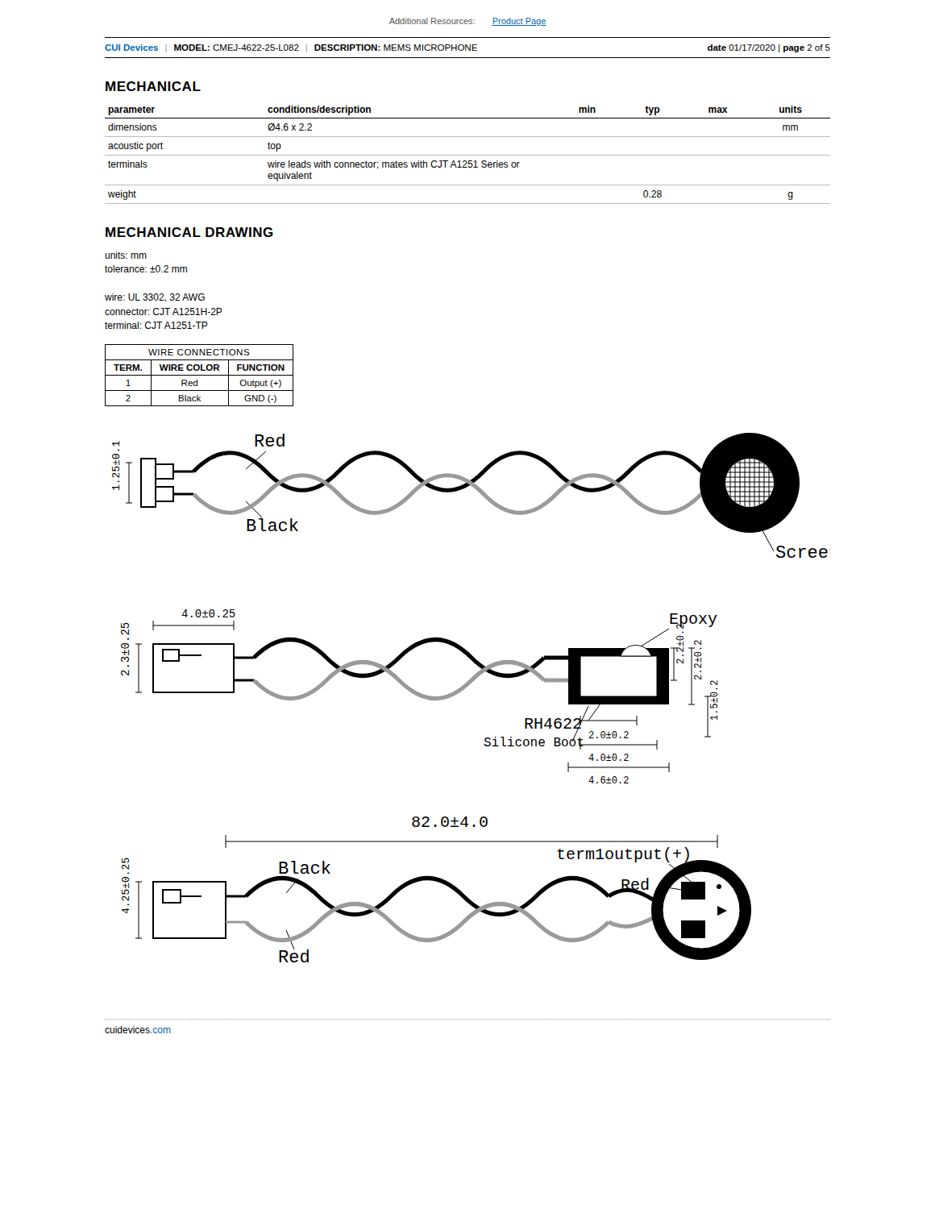Additional Resources: Product Page
CUI Devices|MODEL: CMEJ-4622-25-L082|DESCRIPTION: MEMS MICROPHONE
date 01/17/2020 | page 2 of 5
MECHANICAL
| parameter | conditions/description | min | typ | max | units |
| --- | --- | --- | --- | --- | --- |
| dimensions | Ø4.6 x 2.2 | | | | mm |
| acoustic port | top | | | | |
| terminals | wire leads with connector; mates with CJT A1251 Series or equivalent | | | | |
| weight | | | 0.28 | | g |
MECHANICAL DRAWING
units: mm
tolerance: ±0.2 mm
wire: UL 3302, 32 AWG
connector: CJT A1251H-2P
terminal: CJT A1251-TP
| WIRE CONNECTIONS |
| --- |
| TERM. | WIRE COLOR | FUNCTION |
| 1 | Red | Output (+) |
| 2 | Black | GND (-) |
1.25±0.1 Red Black Screen:IP65 4.0±0.25 2.3±0.25 Epoxy RH4622 Silicone Boot 2.2±0.2 2.2±0.2 2.0±0.2 4.0±0.2 4.6±0.2 1.5±0.2 82.0±4.0 4.25±0.25 Black Red term1output(+) Red
cuidevices.com